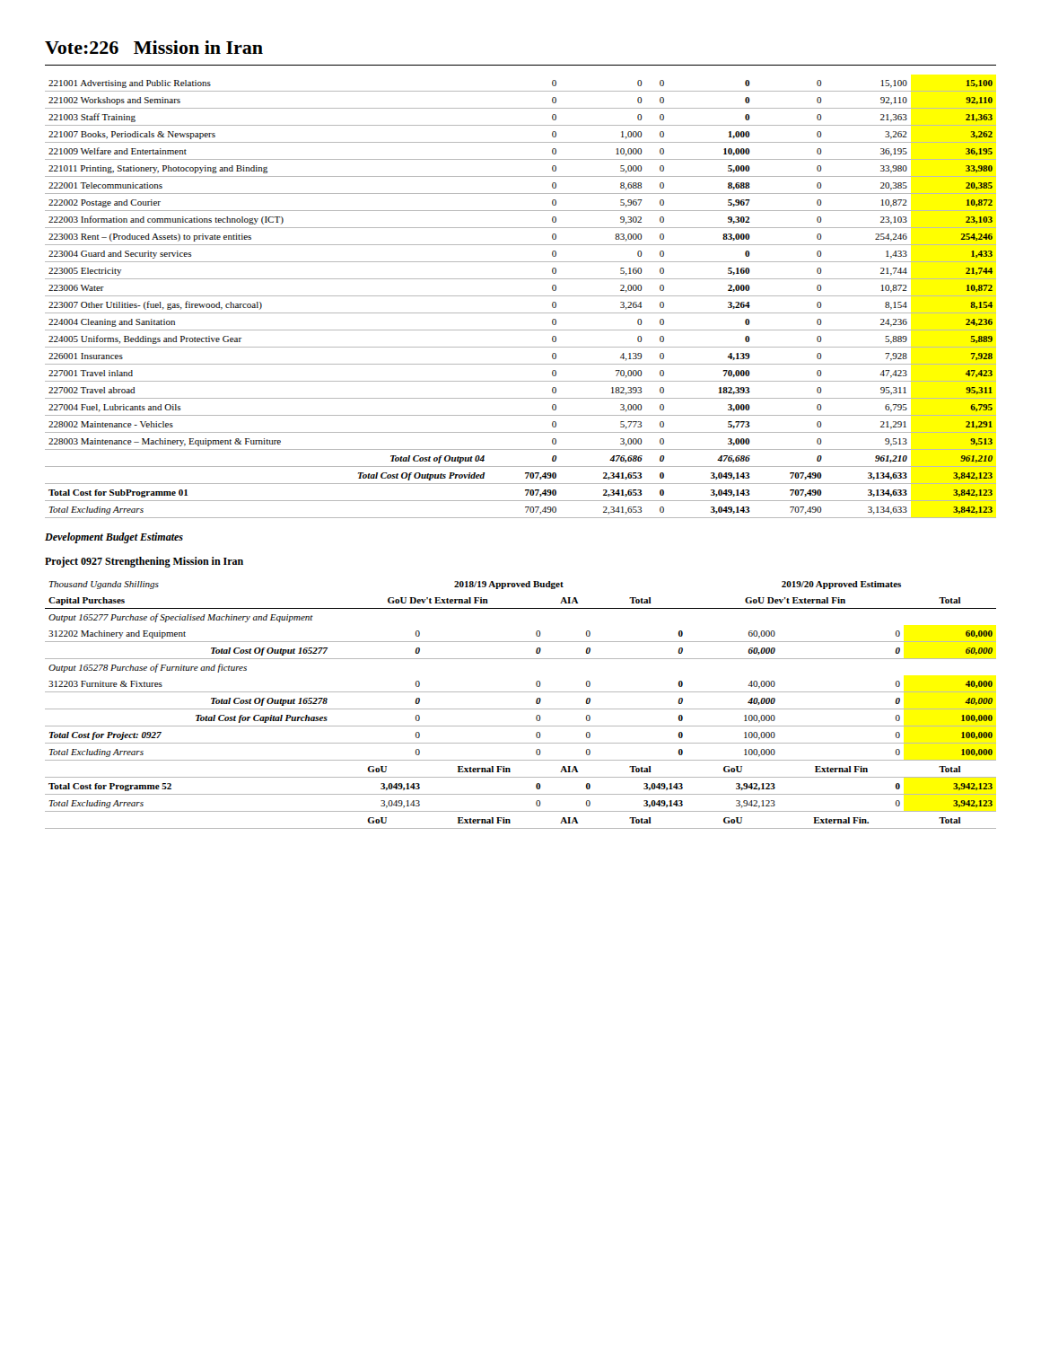Vote:226 Mission in Iran
| 221001 Advertising and Public Relations | 0 | 0 | 0 | 0 | 0 | 15,100 | 15,100 |
| 221002 Workshops and Seminars | 0 | 0 | 0 | 0 | 0 | 92,110 | 92,110 |
| 221003 Staff Training | 0 | 0 | 0 | 0 | 0 | 21,363 | 21,363 |
| 221007 Books, Periodicals & Newspapers | 0 | 1,000 | 0 | 1,000 | 0 | 3,262 | 3,262 |
| 221009 Welfare and Entertainment | 0 | 10,000 | 0 | 10,000 | 0 | 36,195 | 36,195 |
| 221011 Printing, Stationery, Photocopying and Binding | 0 | 5,000 | 0 | 5,000 | 0 | 33,980 | 33,980 |
| 222001 Telecommunications | 0 | 8,688 | 0 | 8,688 | 0 | 20,385 | 20,385 |
| 222002 Postage and Courier | 0 | 5,967 | 0 | 5,967 | 0 | 10,872 | 10,872 |
| 222003 Information and communications technology (ICT) | 0 | 9,302 | 0 | 9,302 | 0 | 23,103 | 23,103 |
| 223003 Rent – (Produced Assets) to private entities | 0 | 83,000 | 0 | 83,000 | 0 | 254,246 | 254,246 |
| 223004 Guard and Security services | 0 | 0 | 0 | 0 | 0 | 1,433 | 1,433 |
| 223005 Electricity | 0 | 5,160 | 0 | 5,160 | 0 | 21,744 | 21,744 |
| 223006 Water | 0 | 2,000 | 0 | 2,000 | 0 | 10,872 | 10,872 |
| 223007 Other Utilities- (fuel, gas, firewood, charcoal) | 0 | 3,264 | 0 | 3,264 | 0 | 8,154 | 8,154 |
| 224004 Cleaning and Sanitation | 0 | 0 | 0 | 0 | 0 | 24,236 | 24,236 |
| 224005 Uniforms, Beddings and Protective Gear | 0 | 0 | 0 | 0 | 0 | 5,889 | 5,889 |
| 226001 Insurances | 0 | 4,139 | 0 | 4,139 | 0 | 7,928 | 7,928 |
| 227001 Travel inland | 0 | 70,000 | 0 | 70,000 | 0 | 47,423 | 47,423 |
| 227002 Travel abroad | 0 | 182,393 | 0 | 182,393 | 0 | 95,311 | 95,311 |
| 227004 Fuel, Lubricants and Oils | 0 | 3,000 | 0 | 3,000 | 0 | 6,795 | 6,795 |
| 228002 Maintenance - Vehicles | 0 | 5,773 | 0 | 5,773 | 0 | 21,291 | 21,291 |
| 228003 Maintenance – Machinery, Equipment & Furniture | 0 | 3,000 | 0 | 3,000 | 0 | 9,513 | 9,513 |
| Total Cost of Output 04 | 0 | 476,686 | 0 | 476,686 | 0 | 961,210 | 961,210 |
| Total Cost Of Outputs Provided | 707,490 | 2,341,653 | 0 | 3,049,143 | 707,490 | 3,134,633 | 3,842,123 |
| Total Cost for SubProgramme 01 | 707,490 | 2,341,653 | 0 | 3,049,143 | 707,490 | 3,134,633 | 3,842,123 |
| Total Excluding Arrears | 707,490 | 2,341,653 | 0 | 3,049,143 | 707,490 | 3,134,633 | 3,842,123 |
Development Budget Estimates
Project 0927 Strengthening Mission in Iran
| Thousand Uganda Shillings | 2018/19 Approved Budget | 2019/20 Approved Estimates |
| --- | --- | --- |
| Capital Purchases | GoU Dev't External Fin | AIA | Total | GoU Dev't External Fin | Total |
| Output 165277 Purchase of Specialised Machinery and Equipment |
| 312202 Machinery and Equipment | 0 | 0 | 0 | 0 | 60,000 | 0 | 60,000 |
| Total Cost Of Output 165277 | 0 | 0 | 0 | 0 | 60,000 | 0 | 60,000 |
| Output 165278 Purchase of Furniture and fictures |
| 312203 Furniture & Fixtures | 0 | 0 | 0 | 0 | 40,000 | 0 | 40,000 |
| Total Cost Of Output 165278 | 0 | 0 | 0 | 0 | 40,000 | 0 | 40,000 |
| Total Cost for Capital Purchases | 0 | 0 | 0 | 0 | 100,000 | 0 | 100,000 |
| Total Cost for Project: 0927 | 0 | 0 | 0 | 0 | 100,000 | 0 | 100,000 |
| Total Excluding Arrears | 0 | 0 | 0 | 0 | 100,000 | 0 | 100,000 |
| | GoU | External Fin | AIA | Total | GoU | External Fin | Total |
| Total Cost for Programme 52 | 3,049,143 | 0 | 0 | 3,049,143 | 3,942,123 | 0 | 3,942,123 |
| Total Excluding Arrears | 3,049,143 | 0 | 0 | 3,049,143 | 3,942,123 | 0 | 3,942,123 |
| | GoU | External Fin | AIA | Total | GoU | External Fin. | Total |